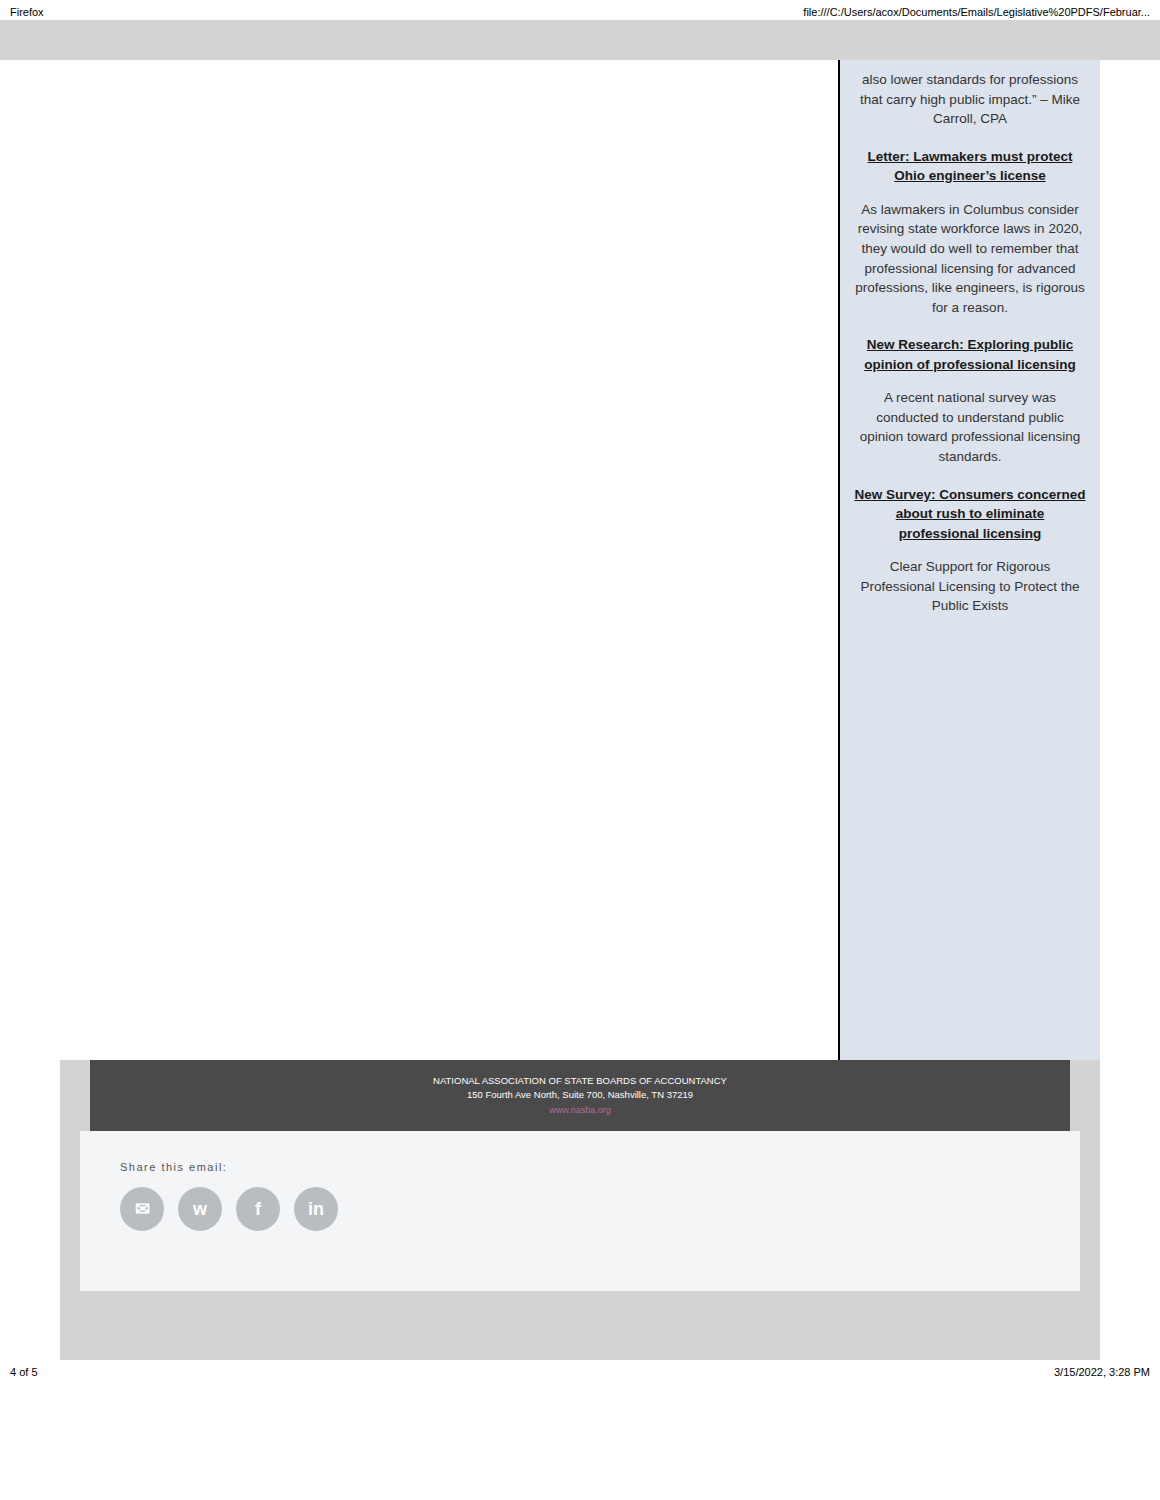Firefox file:///C:/Users/acox/Documents/Emails/Legislative%20PDFS/Februar...
also lower standards for professions that carry high public impact.” – Mike Carroll, CPA
Letter: Lawmakers must protect Ohio engineer’s license
As lawmakers in Columbus consider revising state workforce laws in 2020, they would do well to remember that professional licensing for advanced professions, like engineers, is rigorous for a reason.
New Research: Exploring public opinion of professional licensing
A recent national survey was conducted to understand public opinion toward professional licensing standards.
New Survey: Consumers concerned about rush to eliminate professional licensing
Clear Support for Rigorous Professional Licensing to Protect the Public Exists
NATIONAL ASSOCIATION OF STATE BOARDS OF ACCOUNTANCY
150 Fourth Ave North, Suite 700, Nashville, TN 37219
www.nasba.org
Share this email:
✉
w
f
in
4 of 5 3/15/2022, 3:28 PM